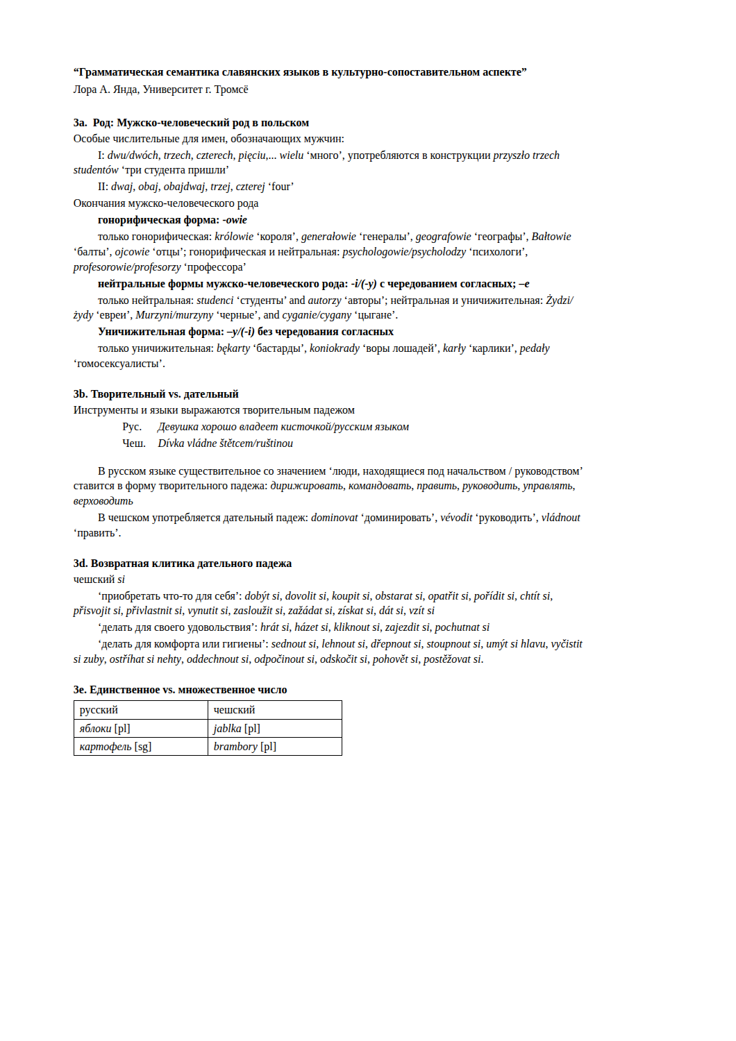“Грамматическая семантика славянских языков в культурно-сопоставительном аспекте”
Лора А. Янда, Университет г. Тромсё
3a. Род: Мужско-человеческий род в польском
Особые числительные для имен, обозначающих мужчин:
I: dwu/dwóch, trzech, czterech, pięciu,... wielu ‘много’, употребляются в конструкции przyszło trzech studentów ‘три студента пришли’
II: dwaj, obaj, obajdwaj, trzej, czterej ‘four’
Окончания мужско-человеческого рода
гонорифическая форма: -owie
только гонорифическая: królowie ‘короля’, generałowie ‘генералы’, geografowie ‘географы’, Bałtowie ‘балты’, ojcowie ‘отцы’; гонорифическая и нейтральная: psychologowie/psycholodzy ‘психологи’, profesorowie/profesorzy ‘профессора’
нейтральные формы мужско-человеческого рода: -i/(-y) с чередованием согласных; –e
только нейтральная: studenci ‘студенты’ and autorzy ‘авторы’; нейтральная и уничижительная: Żydzi/żydy ‘евреи’, Murzyni/murzyny ‘черные’, and cyganie/cygany ‘цыгане’.
Уничижительная форма: –y/(-i) без чередования согласных
только уничижительная: bękarty ‘бастарды’, koniokrady ‘воры лошадей’, karły ‘карлики’, pedały ‘гомосексуалисты’.
3b. Творительный vs. дательный
Инструменты и языки выражаются творительным падежом
Рус. Девушка хорошо владеет кисточкой/русским языком
Чеш. Dívka vládne štětcem/ruštinou
В русском языке существительное со значением ‘люди, находящиеся под начальством / руководством’ ставится в форму творительного падежа: дирижировать, командовать, править, руководить, управлять, верховодить
В чешском употребляется дательный падеж: dominovat ‘доминировать’, vévodit ‘руководить’, vládnout ‘править’.
3d. Возвратная клитика дательного падежа
чешский si
‘приобретать что-то для себя’: dobýt si, dovolit si, koupit si, obstarat si, opatřit si, pořídit si, chtít si, přisvojit si, přivlastnit si, vynutit si, zasloužit si, zažádat si, získat si, dát si, vzít si
‘делать для своего удовольствия’: hrát si, házet si, kliknout si, zajezdit si, pochutnat si
‘делать для комфорта или гигиены’: sednout si, lehnout si, dřepnout si, stoupnout si, umýt si hlavu, vyčistit si zuby, ostříhat si nehty, oddechnout si, odpočinout si, odskočit si, pohovět si, postěžovat si.
3e. Единственное vs. множественное число
| русский | чешский |
| яблоки [pl] | jablka [pl] |
| картофель [sg] | brambory [pl] |